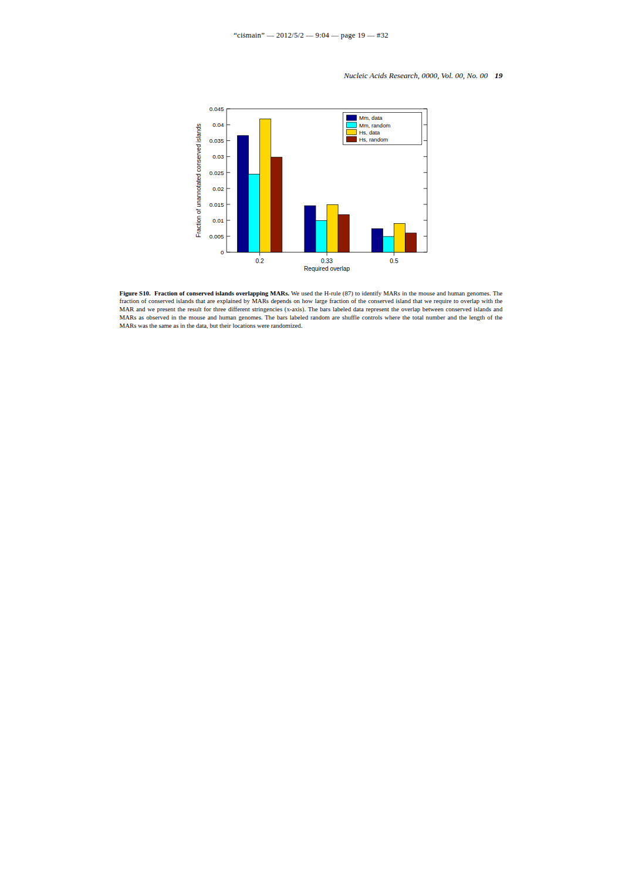“ciṡmain” — 2012/5/2 — 9:04 — page 19 — #32
Nucleic Acids Research, 0000, Vol. 00, No. 0019
0 0.005 0.01 0.015 0.02 0.025 0.03 0.035 0.04 0.045 Fraction of unannotated conserved islands 0.2 0.33 0.5 Required overlap Mm, data Mm, random Hs, data Hs, random
Figure S10. Fraction of conserved islands overlapping MARs. We used the H-rule (87) to identify MARs in the mouse and human genomes. The fraction of conserved islands that are explained by MARs depends on how large fraction of the conserved island that we require to overlap with the MAR and we present the result for three different stringencies (x-axis). The bars labeled data represent the overlap between conserved islands and MARs as observed in the mouse and human genomes. The bars labeled random are shuffle controls where the total number and the length of the MARs was the same as in the data, but their locations were randomized.